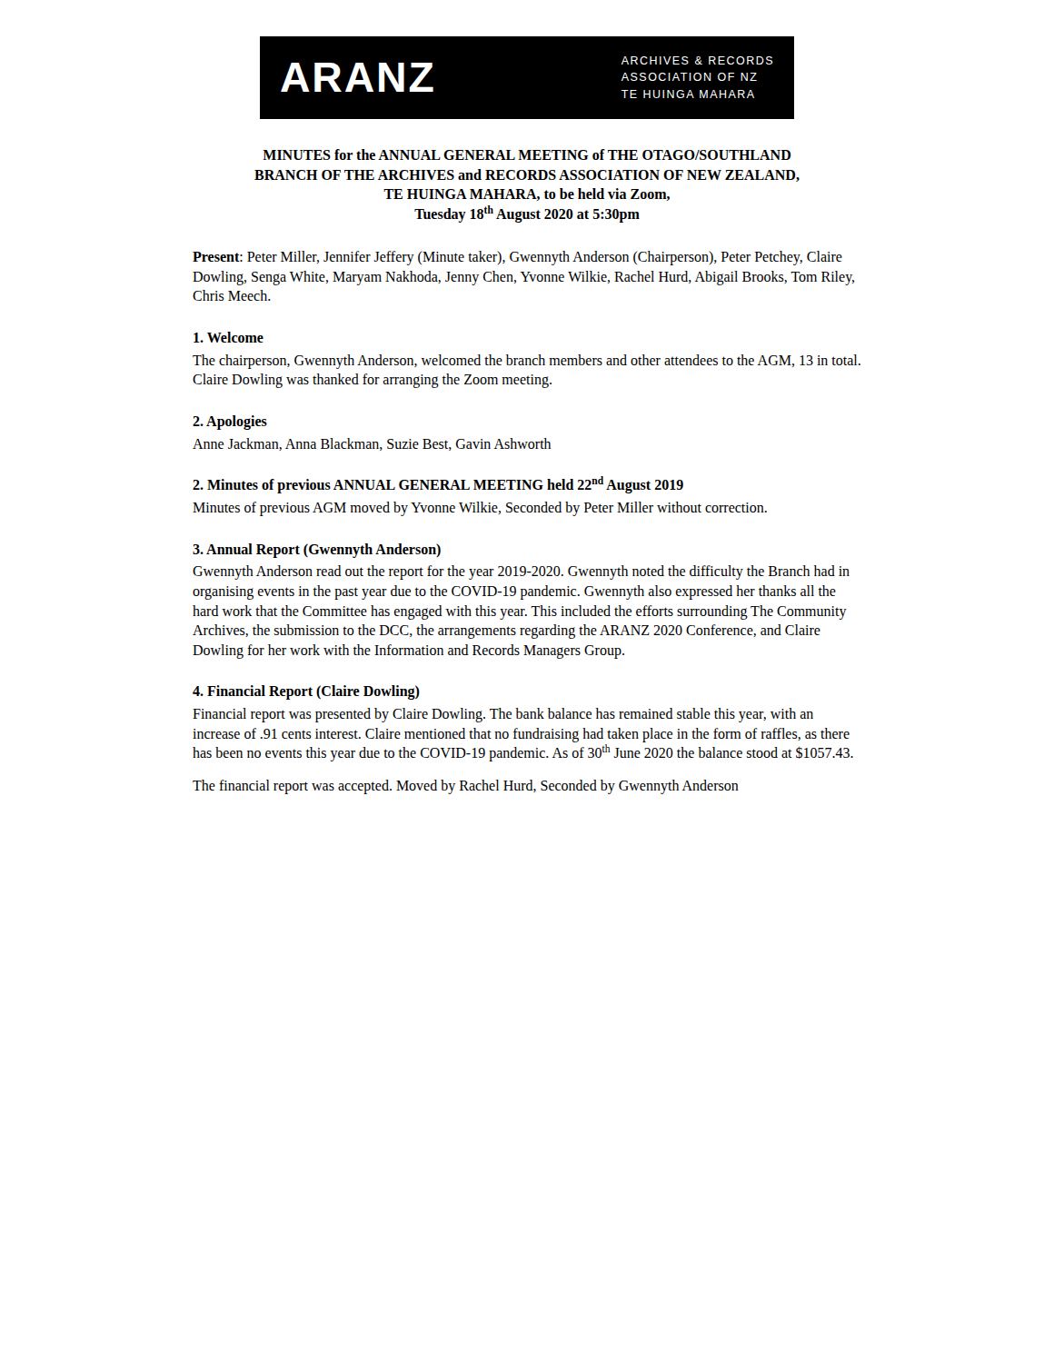ARANZ Archives & Records
Association of NZ
Te Huinga Mahara
MINUTES for the ANNUAL GENERAL MEETING of THE OTAGO/SOUTHLAND
BRANCH OF THE ARCHIVES and RECORDS ASSOCIATION OF NEW ZEALAND,
TE HUINGA MAHARA, to be held via Zoom,
Tuesday 18th August 2020 at 5:30pm
Present: Peter Miller, Jennifer Jeffery (Minute taker), Gwennyth Anderson (Chairperson), Peter Petchey, Claire Dowling, Senga White, Maryam Nakhoda, Jenny Chen, Yvonne Wilkie, Rachel Hurd, Abigail Brooks, Tom Riley, Chris Meech.
1. Welcome
The chairperson, Gwennyth Anderson, welcomed the branch members and other attendees to the AGM, 13 in total. Claire Dowling was thanked for arranging the Zoom meeting.
2. Apologies
Anne Jackman, Anna Blackman, Suzie Best, Gavin Ashworth
2. Minutes of previous ANNUAL GENERAL MEETING held 22nd August 2019
Minutes of previous AGM moved by Yvonne Wilkie, Seconded by Peter Miller without correction.
3. Annual Report (Gwennyth Anderson)
Gwennyth Anderson read out the report for the year 2019-2020. Gwennyth noted the difficulty the Branch had in organising events in the past year due to the COVID-19 pandemic. Gwennyth also expressed her thanks all the hard work that the Committee has engaged with this year. This included the efforts surrounding The Community Archives, the submission to the DCC, the arrangements regarding the ARANZ 2020 Conference, and Claire Dowling for her work with the Information and Records Managers Group.
4. Financial Report (Claire Dowling)
Financial report was presented by Claire Dowling. The bank balance has remained stable this year, with an increase of .91 cents interest. Claire mentioned that no fundraising had taken place in the form of raffles, as there has been no events this year due to the COVID-19 pandemic. As of 30th June 2020 the balance stood at $1057.43.
The financial report was accepted. Moved by Rachel Hurd, Seconded by Gwennyth Anderson